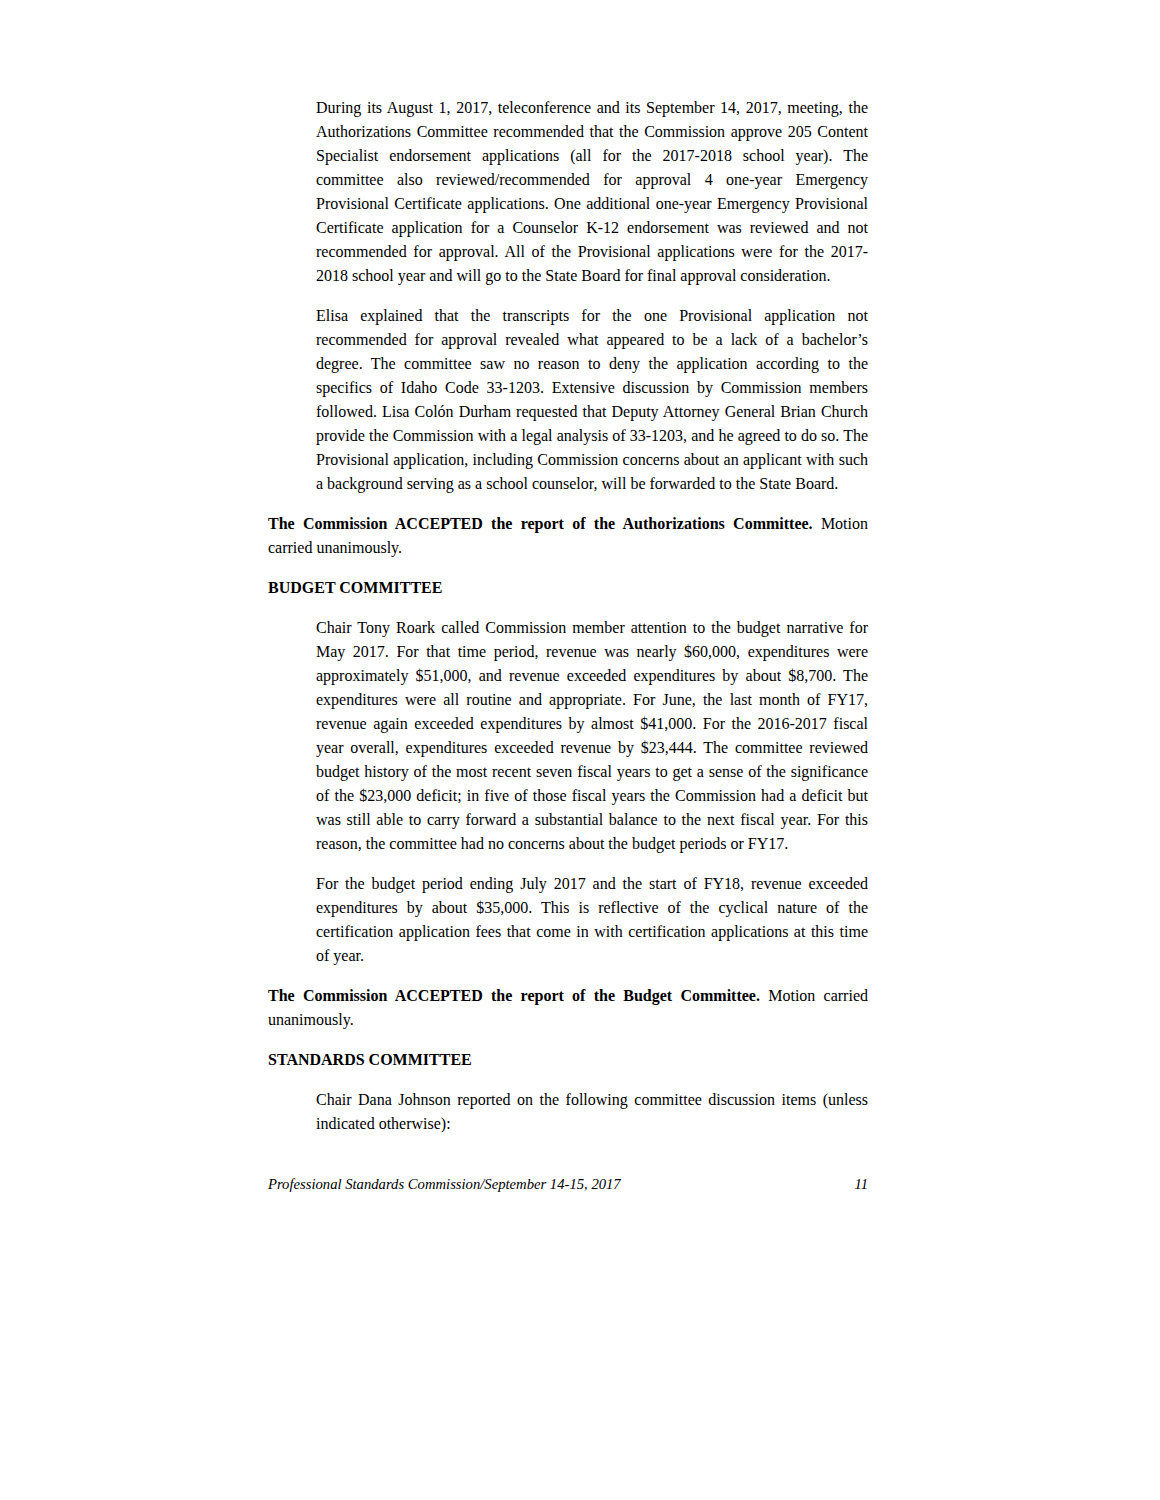During its August 1, 2017, teleconference and its September 14, 2017, meeting, the Authorizations Committee recommended that the Commission approve 205 Content Specialist endorsement applications (all for the 2017-2018 school year). The committee also reviewed/recommended for approval 4 one-year Emergency Provisional Certificate applications. One additional one-year Emergency Provisional Certificate application for a Counselor K-12 endorsement was reviewed and not recommended for approval. All of the Provisional applications were for the 2017-2018 school year and will go to the State Board for final approval consideration.
Elisa explained that the transcripts for the one Provisional application not recommended for approval revealed what appeared to be a lack of a bachelor’s degree. The committee saw no reason to deny the application according to the specifics of Idaho Code 33-1203. Extensive discussion by Commission members followed. Lisa Colón Durham requested that Deputy Attorney General Brian Church provide the Commission with a legal analysis of 33-1203, and he agreed to do so. The Provisional application, including Commission concerns about an applicant with such a background serving as a school counselor, will be forwarded to the State Board.
The Commission ACCEPTED the report of the Authorizations Committee. Motion carried unanimously.
Budget Committee
Chair Tony Roark called Commission member attention to the budget narrative for May 2017. For that time period, revenue was nearly $60,000, expenditures were approximately $51,000, and revenue exceeded expenditures by about $8,700. The expenditures were all routine and appropriate. For June, the last month of FY17, revenue again exceeded expenditures by almost $41,000. For the 2016-2017 fiscal year overall, expenditures exceeded revenue by $23,444. The committee reviewed budget history of the most recent seven fiscal years to get a sense of the significance of the $23,000 deficit; in five of those fiscal years the Commission had a deficit but was still able to carry forward a substantial balance to the next fiscal year. For this reason, the committee had no concerns about the budget periods or FY17.
For the budget period ending July 2017 and the start of FY18, revenue exceeded expenditures by about $35,000. This is reflective of the cyclical nature of the certification application fees that come in with certification applications at this time of year.
The Commission ACCEPTED the report of the Budget Committee. Motion carried unanimously.
Standards Committee
Chair Dana Johnson reported on the following committee discussion items (unless indicated otherwise):
Professional Standards Commission/September 14-15, 2017 11